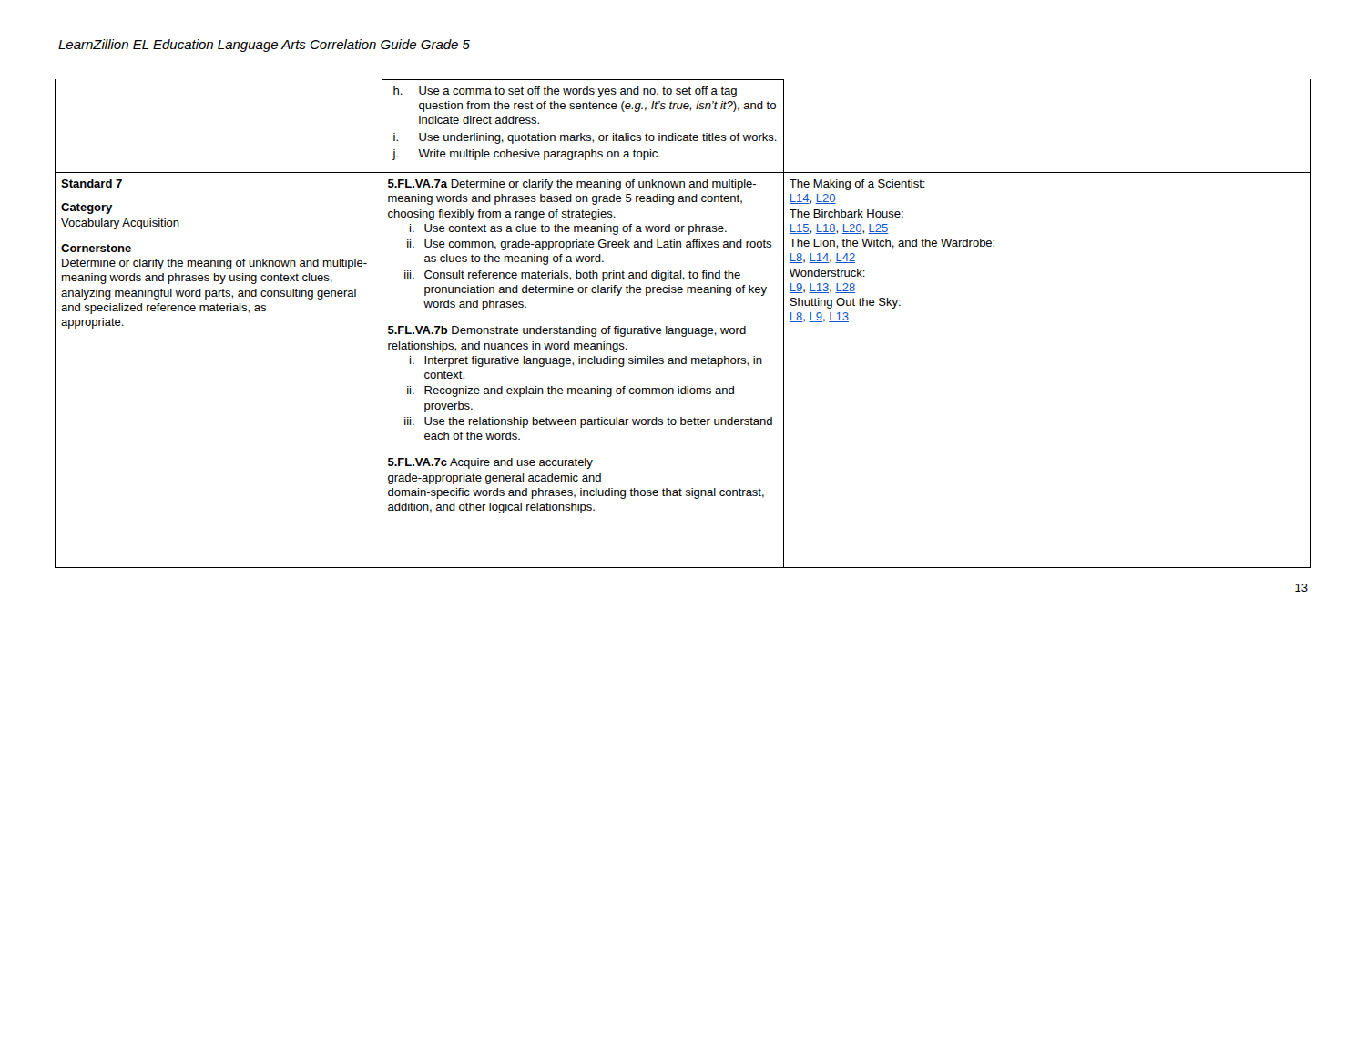LearnZillion EL Education Language Arts Correlation Guide Grade 5
| | h. Use a comma to set off the words yes and no, to set off a tag question from the rest of the sentence ( e.g., It’s true, isn’t it? ), and to indicate direct address. i. Use underlining, quotation marks, or italics to indicate titles of works. j. Write multiple cohesive paragraphs on a topic. | |
| Standard 7 Category Vocabulary Acquisition Cornerstone Determine or clarify the meaning of unknown and multiple-meaning words and phrases by using context clues, analyzing meaningful word parts, and consulting general and specialized reference materials, as appropriate. | 5.FL.VA.7a Determine or clarify the meaning of unknown and multiple-meaning words and phrases based on grade 5 reading and content, choosing flexibly from a range of strategies. i. Use context as a clue to the meaning of a word or phrase. ii. Use common, grade-appropriate Greek and Latin affixes and roots as clues to the meaning of a word. iii. Consult reference materials, both print and digital, to find the pronunciation and determine or clarify the precise meaning of key words and phrases. 5.FL.VA.7b Demonstrate understanding of figurative language, word relationships, and nuances in word meanings. i. Interpret figurative language, including similes and metaphors, in context. ii. Recognize and explain the meaning of common idioms and proverbs. iii. Use the relationship between particular words to better understand each of the words. 5.FL.VA.7c Acquire and use accurately grade-appropriate general academic and domain-specific words and phrases, including those that signal contrast, addition, and other logical relationships. | The Making of a Scientist: L14 , L20 The Birchbark House: L15 , L18 , L20 , L25 The Lion, the Witch, and the Wardrobe: L8 , L14 , L42 Wonderstruck: L9 , L13 , L28 Shutting Out the Sky: L8 , L9 , L13 |
13